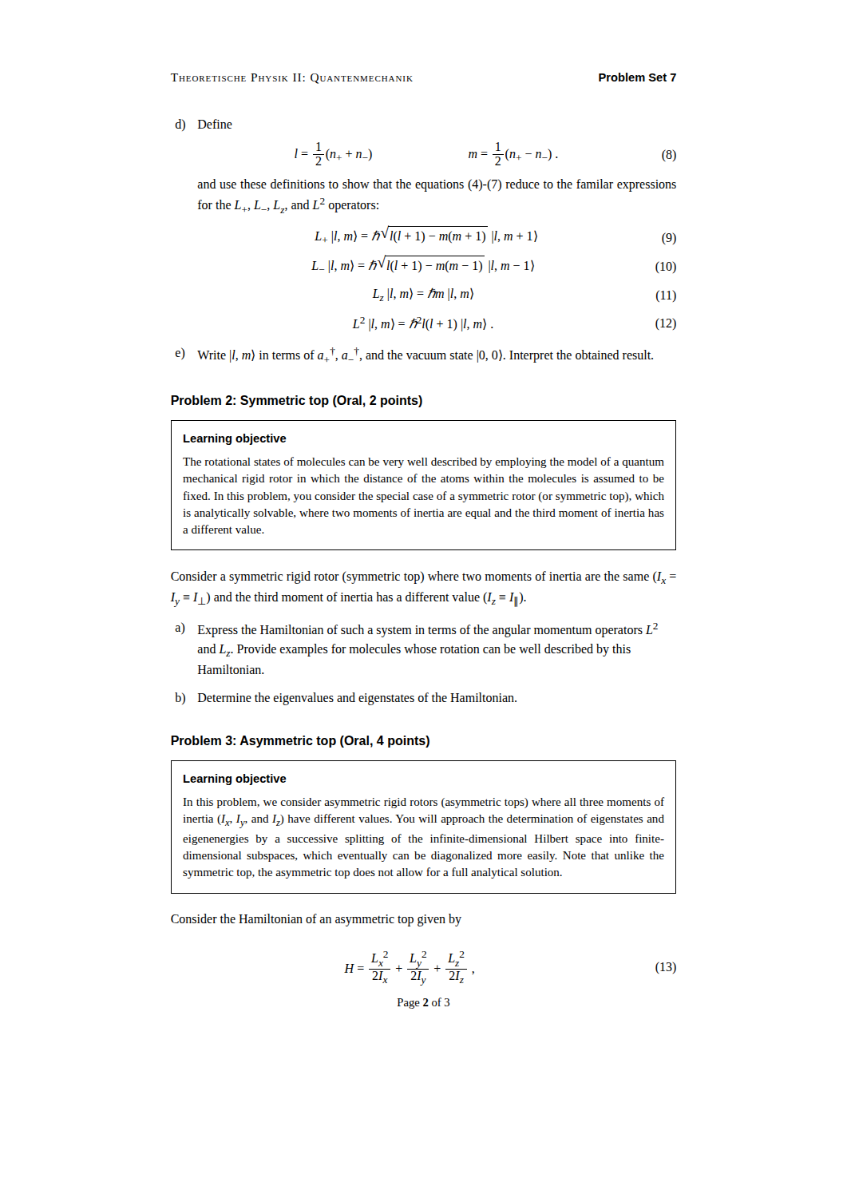Theoretische Physik II: Quantenmechanik
Problem Set 7
d) Define
l = 12(n+ + n−) m = 12(n+ − n−) .
(8)
and use these definitions to show that the equations (4)-(7) reduce to the familar expressions for the L+, L−, Lz, and L2 operators:
L+ |l, m⟩ = ℏl(l + 1) − m(m + 1) |l, m + 1⟩
(9)
L− |l, m⟩ = ℏl(l + 1) − m(m − 1) |l, m − 1⟩
(10)
Lz |l, m⟩ = ℏm |l, m⟩
(11)
L2 |l, m⟩ = ℏ2l(l + 1) |l, m⟩ .
(12)
e) Write |l, m⟩ in terms of a+†, a−†, and the vacuum state |0, 0⟩. Interpret the obtained result.
Problem 2: Symmetric top (Oral, 2 points)
Learning objective
The rotational states of molecules can be very well described by employing the model of a quantum mechanical rigid rotor in which the distance of the atoms within the molecules is assumed to be fixed. In this problem, you consider the special case of a symmetric rotor (or symmetric top), which is analytically solvable, where two moments of inertia are equal and the third moment of inertia has a different value.
Consider a symmetric rigid rotor (symmetric top) where two moments of inertia are the same (Ix = Iy ≡ I⊥) and the third moment of inertia has a different value (Iz ≡ I∥).
a) Express the Hamiltonian of such a system in terms of the angular momentum operators L2 and Lz. Provide examples for molecules whose rotation can be well described by this Hamiltonian.
b) Determine the eigenvalues and eigenstates of the Hamiltonian.
Problem 3: Asymmetric top (Oral, 4 points)
Learning objective
In this problem, we consider asymmetric rigid rotors (asymmetric tops) where all three moments of inertia (Ix, Iy, and Iz) have different values. You will approach the determination of eigenstates and eigenenergies by a successive splitting of the infinite-dimensional Hilbert space into finite-dimensional subspaces, which eventually can be diagonalized more easily. Note that unlike the symmetric top, the asymmetric top does not allow for a full analytical solution.
Consider the Hamiltonian of an asymmetric top given by
H = Lx22Ix + Ly22Iy + Lz22Iz ,
(13)
Page 2 of 3